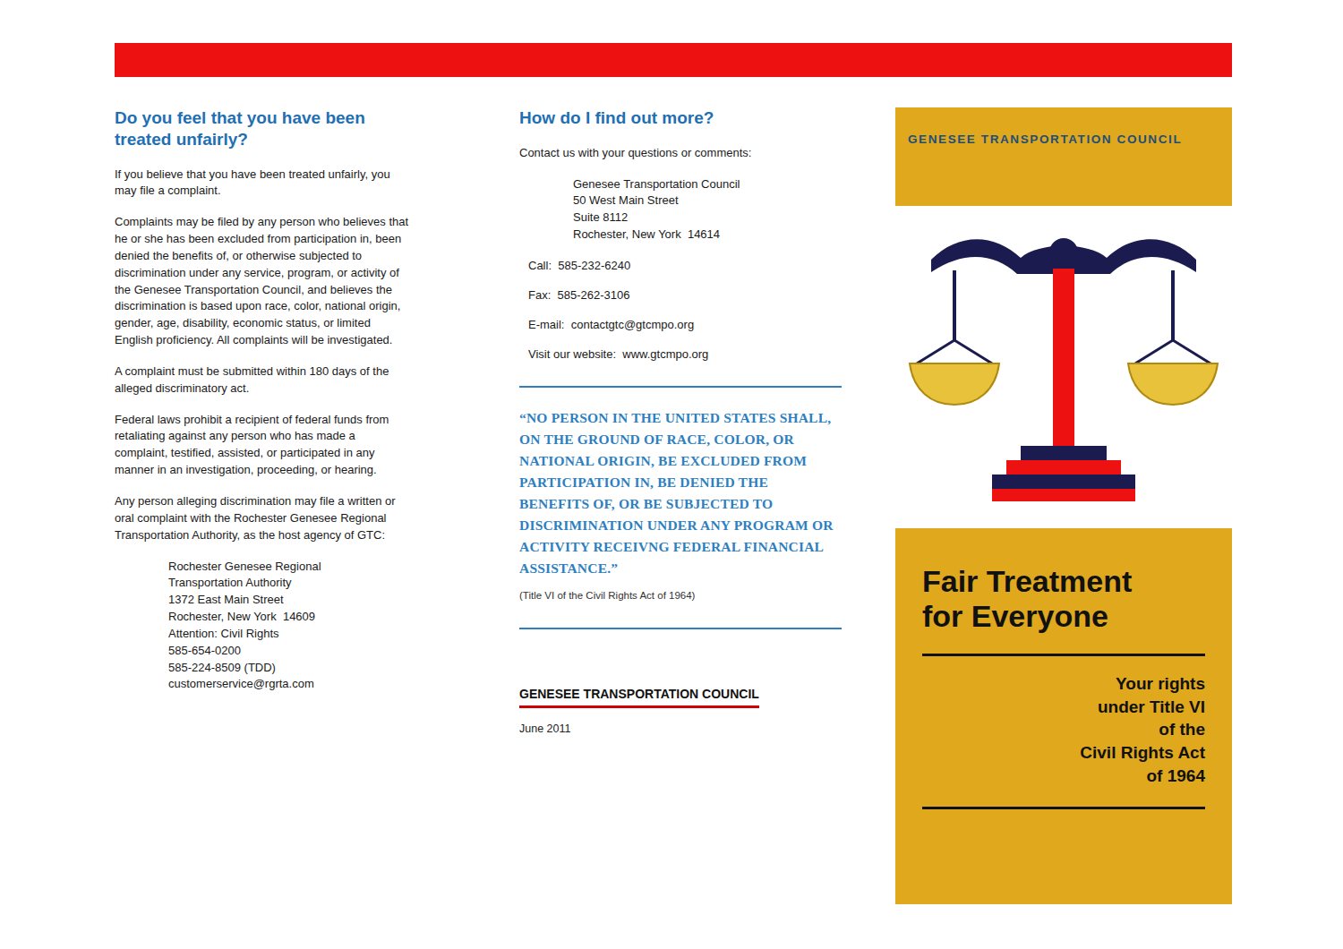Do you feel that you have been treated unfairly?
If you believe that you have been treated unfairly, you may file a complaint.
Complaints may be filed by any person who believes that he or she has been excluded from participation in, been denied the benefits of, or otherwise subjected to discrimination under any service, program, or activity of the Genesee Transportation Council, and believes the discrimination is based upon race, color, national origin, gender, age, disability, economic status, or limited English proficiency. All complaints will be investigated.
A complaint must be submitted within 180 days of the alleged discriminatory act.
Federal laws prohibit a recipient of federal funds from retaliating against any person who has made a complaint, testified, assisted, or participated in any manner in an investigation, proceeding, or hearing.
Any person alleging discrimination may file a written or oral complaint with the Rochester Genesee Regional Transportation Authority, as the host agency of GTC:
Rochester Genesee Regional
Transportation Authority
1372 East Main Street
Rochester, New York 14609
Attention: Civil Rights
585-654-0200
585-224-8509 (TDD)
customerservice@rgrta.com
How do I find out more?
Contact us with your questions or comments:
Genesee Transportation Council
50 West Main Street
Suite 8112
Rochester, New York 14614
Call: 585-232-6240
Fax: 585-262-3106
E-mail: contactgtc@gtcmpo.org
Visit our website: www.gtcmpo.org
“NO PERSON IN THE UNITED STATES SHALL, ON THE GROUND OF RACE, COLOR, OR NATIONAL ORIGIN, BE EXCLUDED FROM PARTICIPATION IN, BE DENIED THE BENEFITS OF, OR BE SUBJECTED TO DISCRIMINATION UNDER ANY PROGRAM OR ACTIVITY RECEIVNG FEDERAL FINANCIAL ASSISTANCE.” (Title VI of the Civil Rights Act of 1964)
GENESEE TRANSPORTATION COUNCIL
June 2011
GENESEE TRANSPORTATION COUNCIL
Fair Treatment
for Everyone
Your rights
under Title VI
of the
Civil Rights Act
of 1964